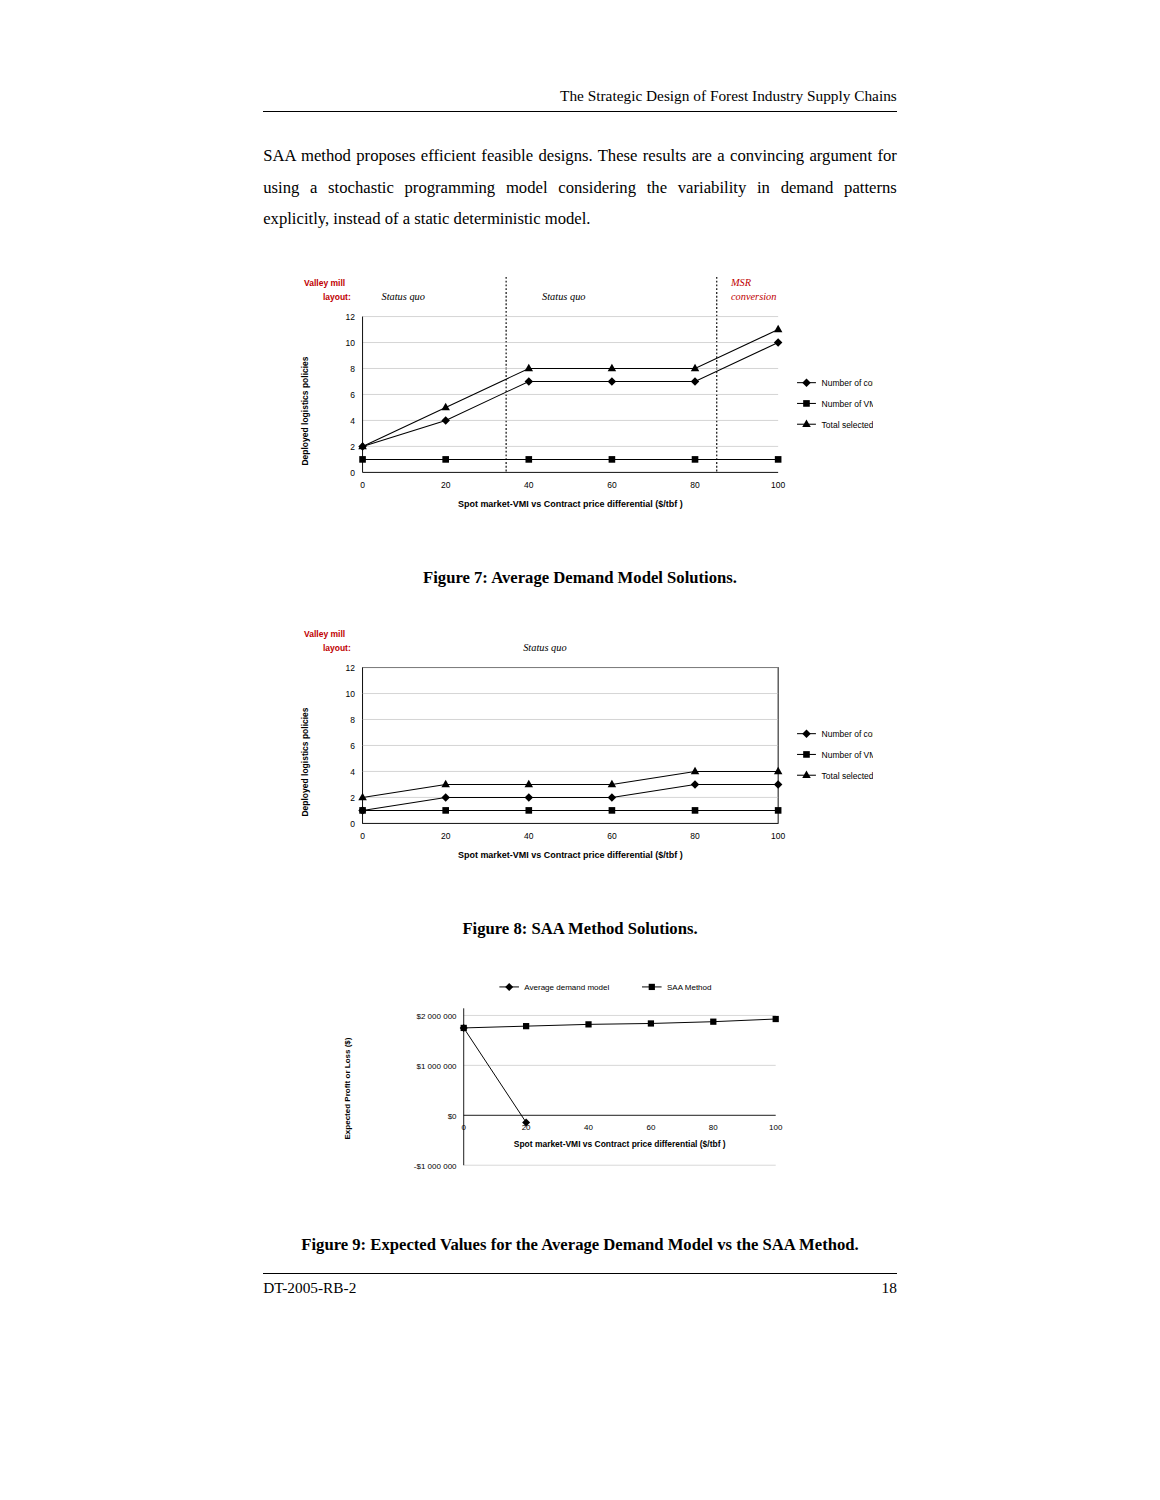The Strategic Design of Forest Industry Supply Chains
SAA method proposes efficient feasible designs. These results are a convincing argument for using a stochastic programming model considering the variability in demand patterns explicitly, instead of a static deterministic model.
Valley mill layout: Status quo Status quo MSR conversion Deployed logistics policies 12 10 8 6 4 2 0 0 20 40 60 80 100 Spot market-VMI vs Contract price differential ($/tbf ) Number of contracts Number of VMI agreements Total selected
Figure 7: Average Demand Model Solutions.
Valley mill layout: Status quo Deployed logistics policies 12 10 8 6 4 2 0 0 20 40 60 80 100 Spot market-VMI vs Contract price differential ($/tbf ) Number of contracts Number of VMI agreements Total selected
Figure 8: SAA Method Solutions.
Average demand model SAA Method Expected Profit or Loss ($) $2 000 000 $1 000 000 $0 -$1 000 000 0 20 40 60 80 100 Spot market-VMI vs Contract price differential ($/tbf )
Figure 9: Expected Values for the Average Demand Model vs the SAA Method.
DT-2005-RB-2 18